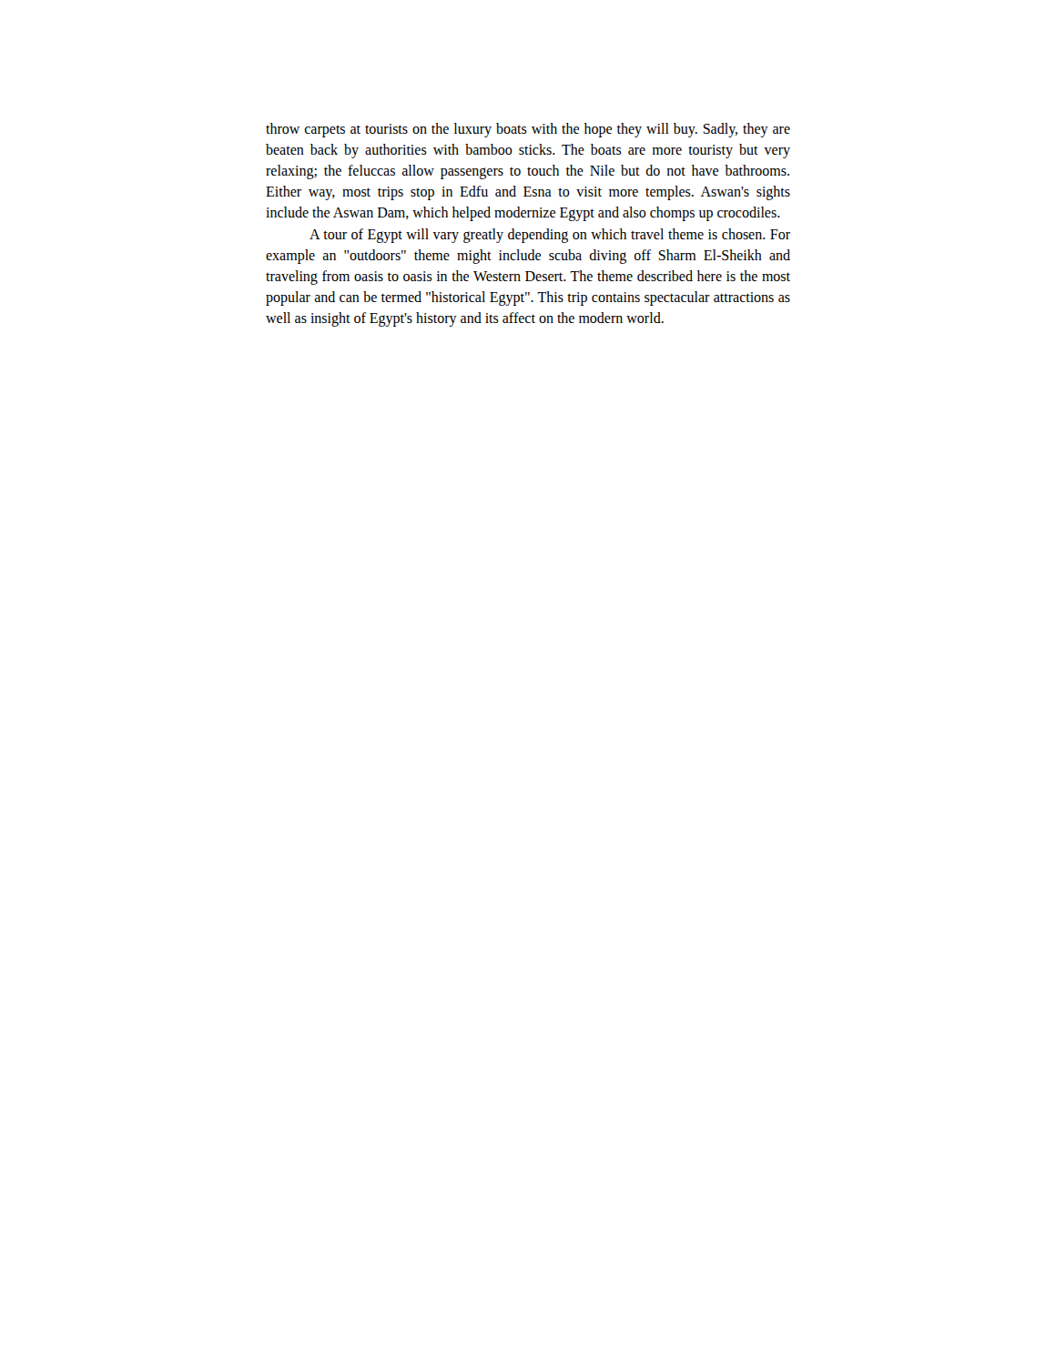throw carpets at tourists on the luxury boats with the hope they will buy. Sadly, they are beaten back by authorities with bamboo sticks. The boats are more touristy but very relaxing; the feluccas allow passengers to touch the Nile but do not have bathrooms. Either way, most trips stop in Edfu and Esna to visit more temples. Aswan's sights include the Aswan Dam, which helped modernize Egypt and also chomps up crocodiles.
A tour of Egypt will vary greatly depending on which travel theme is chosen. For example an "outdoors" theme might include scuba diving off Sharm El-Sheikh and traveling from oasis to oasis in the Western Desert. The theme described here is the most popular and can be termed "historical Egypt". This trip contains spectacular attractions as well as insight of Egypt's history and its affect on the modern world.